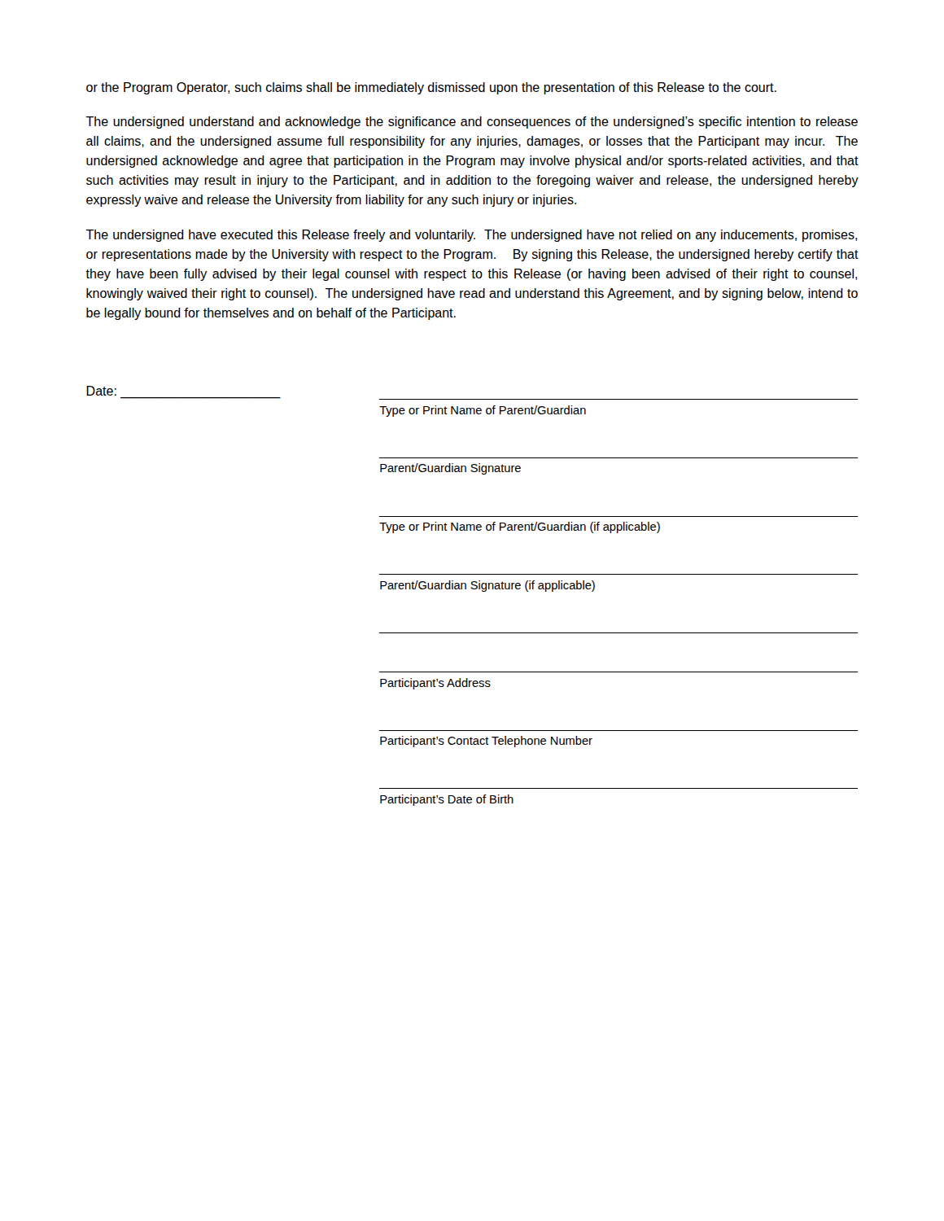or the Program Operator, such claims shall be immediately dismissed upon the presentation of this Release to the court.
The undersigned understand and acknowledge the significance and consequences of the undersigned’s specific intention to release all claims, and the undersigned assume full responsibility for any injuries, damages, or losses that the Participant may incur. The undersigned acknowledge and agree that participation in the Program may involve physical and/or sports-related activities, and that such activities may result in injury to the Participant, and in addition to the foregoing waiver and release, the undersigned hereby expressly waive and release the University from liability for any such injury or injuries.
The undersigned have executed this Release freely and voluntarily. The undersigned have not relied on any inducements, promises, or representations made by the University with respect to the Program. By signing this Release, the undersigned hereby certify that they have been fully advised by their legal counsel with respect to this Release (or having been advised of their right to counsel, knowingly waived their right to counsel). The undersigned have read and understand this Agreement, and by signing below, intend to be legally bound for themselves and on behalf of the Participant.
| Date: ______________________ | Type or Print Name of Parent/Guardian Parent/Guardian Signature Type or Print Name of Parent/Guardian (if applicable) Parent/Guardian Signature (if applicable) Participant’s Address Participant’s Contact Telephone Number Participant’s Date of Birth |